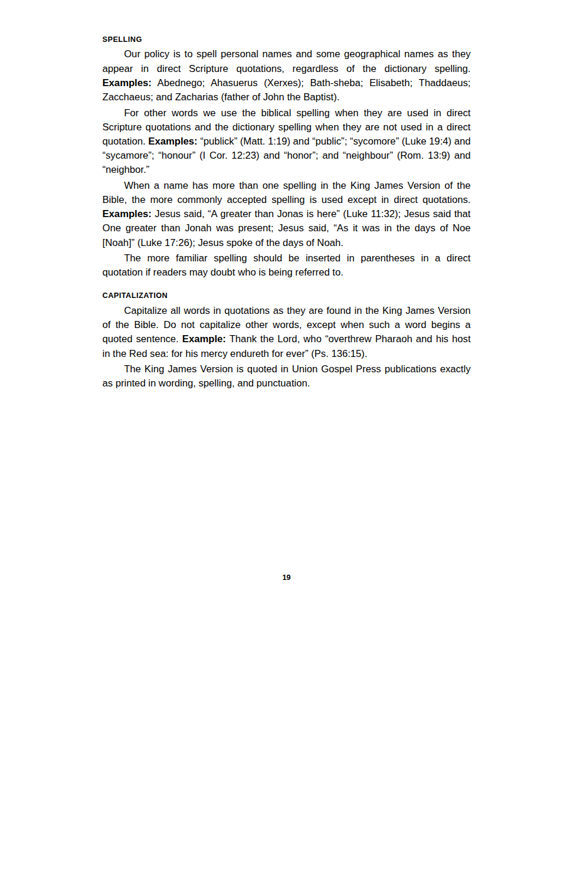Spelling
Our policy is to spell personal names and some geographical names as they appear in direct Scripture quotations, regardless of the dictionary spelling. Examples: Abednego; Ahasuerus (Xerxes); Bath-sheba; Elisabeth; Thaddaeus; Zacchaeus; and Zacharias (father of John the Baptist).
For other words we use the biblical spelling when they are used in direct Scripture quotations and the dictionary spelling when they are not used in a direct quotation. Examples: “publick” (Matt. 1:19) and “public”; “sycomore” (Luke 19:4) and “sycamore”; “honour” (I Cor. 12:23) and “honor”; and “neighbour” (Rom. 13:9) and “neighbor.”
When a name has more than one spelling in the King James Version of the Bible, the more commonly accepted spelling is used except in direct quotations. Examples: Jesus said, “A greater than Jonas is here” (Luke 11:32); Jesus said that One greater than Jonah was present; Jesus said, “As it was in the days of Noe [Noah]” (Luke 17:26); Jesus spoke of the days of Noah.
The more familiar spelling should be inserted in parentheses in a direct quotation if readers may doubt who is being referred to.
Capitalization
Capitalize all words in quotations as they are found in the King James Version of the Bible. Do not capitalize other words, except when such a word begins a quoted sentence. Example: Thank the Lord, who “overthrew Pharaoh and his host in the Red sea: for his mercy endureth for ever” (Ps. 136:15).
The King James Version is quoted in Union Gospel Press publications exactly as printed in wording, spelling, and punctuation.
19